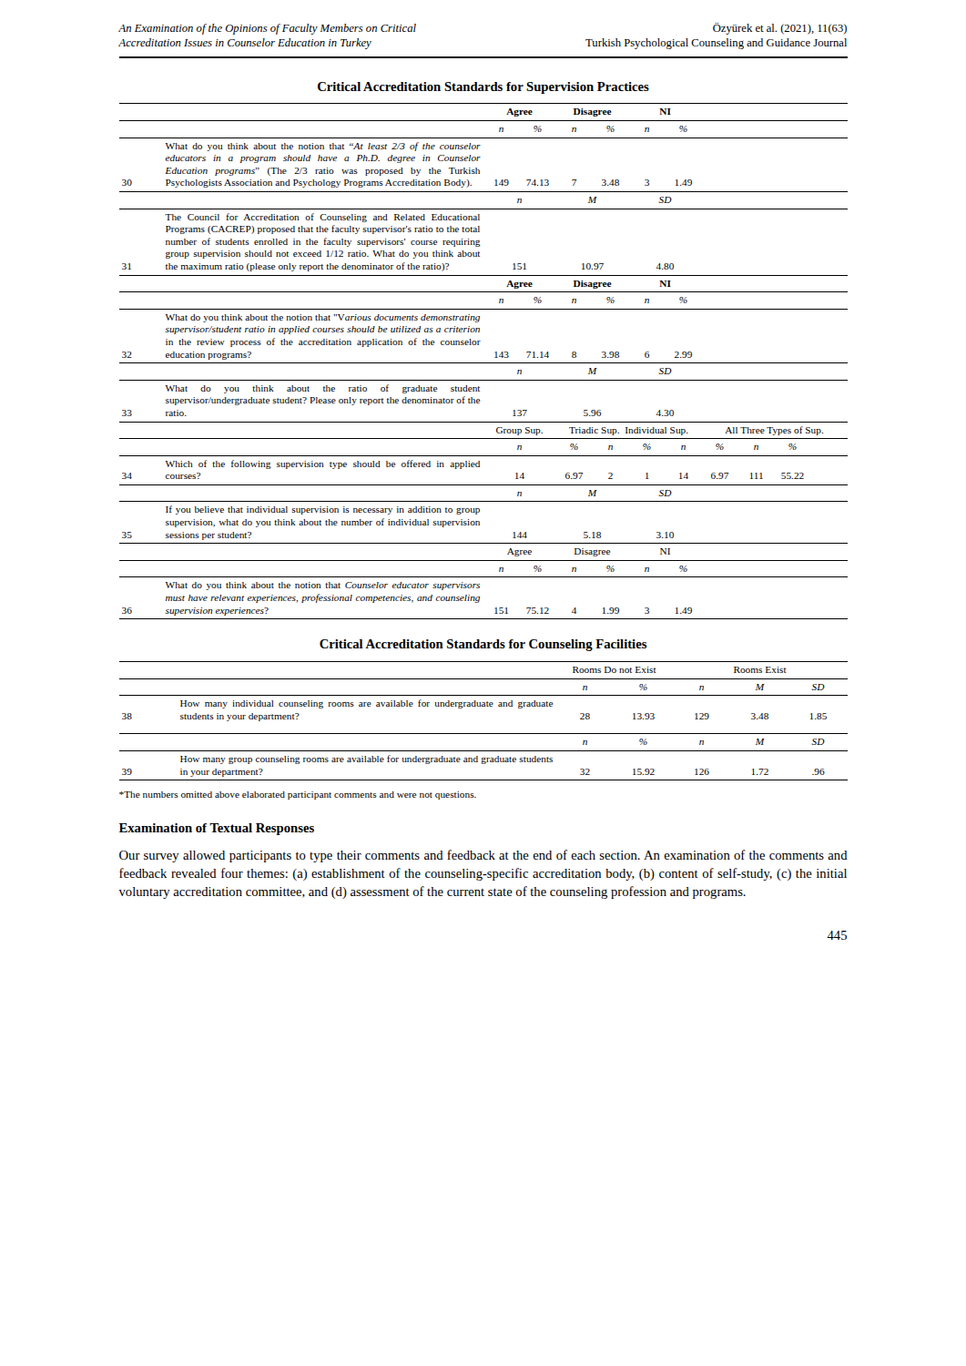An Examination of the Opinions of Faculty Members on Critical Accreditation Issues in Counselor Education in Turkey
Özyürek et al. (2021), 11(63)
Turkish Psychological Counseling and Guidance Journal
Critical Accreditation Standards for Supervision Practices
| | | Agree | Disagree | NI | |
| | | n | % | n | % | n | % | |
| 30 | What do you think about the notion that “ At least 2/3 of the counselor educators in a program should have a Ph.D. degree in Counselor Education programs ” (The 2/3 ratio was proposed by the Turkish Psychologists Association and Psychology Programs Accreditation Body). | 149 | 74.13 | 7 | 3.48 | 3 | 1.49 | |
| | | n | M | SD | |
| 31 | The Council for Accreditation of Counseling and Related Educational Programs (CACREP) proposed that the faculty supervisor's ratio to the total number of students enrolled in the faculty supervisors' course requiring group supervision should not exceed 1/12 ratio. What do you think about the maximum ratio (please only report the denominator of the ratio)? | 151 | 10.97 | 4.80 | |
| | | Agree | Disagree | NI | |
| | | n | % | n | % | n | % | |
| 32 | What do you think about the notion that "V arious documents demonstrating supervisor/student ratio in applied courses should be utilized as a criterion in the review process of the accreditation application of the counselor education programs? | 143 | 71.14 | 8 | 3.98 | 6 | 2.99 | |
| | | n | M | SD | |
| 33 | What do you think about the ratio of graduate student supervisor/undergraduate student? Please only report the denominator of the ratio. | 137 | 5.96 | 4.30 | |
| | | Group Sup. | Triadic Sup. Individual Sup. | All Three Types of Sup. |
| | | n | % | n | % | n | % | n | % | |
| 34 | Which of the following supervision type should be offered in applied courses? | 14 | 6.97 | 2 | 1 | 14 | 6.97 | 111 | 55.22 | |
| | | n | M | SD | |
| 35 | If you believe that individual supervision is necessary in addition to group supervision, what do you think about the number of individual supervision sessions per student? | 144 | 5.18 | 3.10 | |
| | | Agree | Disagree | NI | |
| | | n | % | n | % | n | % | |
| 36 | What do you think about the notion that Counselor educator supervisors must have relevant experiences, professional competencies, and counseling supervision experiences ? | 151 | 75.12 | 4 | 1.99 | 3 | 1.49 | |
Critical Accreditation Standards for Counseling Facilities
| | | Rooms Do not Exist | Rooms Exist |
| | | n | % | n | M | SD |
| 38 | How many individual counseling rooms are available for undergraduate and graduate students in your department? | 28 | 13.93 | 129 | 3.48 | 1.85 |
| | | n | % | n | M | SD |
| 39 | How many group counseling rooms are available for undergraduate and graduate students in your department? | 32 | 15.92 | 126 | 1.72 | .96 |
*The numbers omitted above elaborated participant comments and were not questions.
Examination of Textual Responses
Our survey allowed participants to type their comments and feedback at the end of each section. An examination of the comments and feedback revealed four themes: (a) establishment of the counseling-specific accreditation body, (b) content of self-study, (c) the initial voluntary accreditation committee, and (d) assessment of the current state of the counseling profession and programs.
445